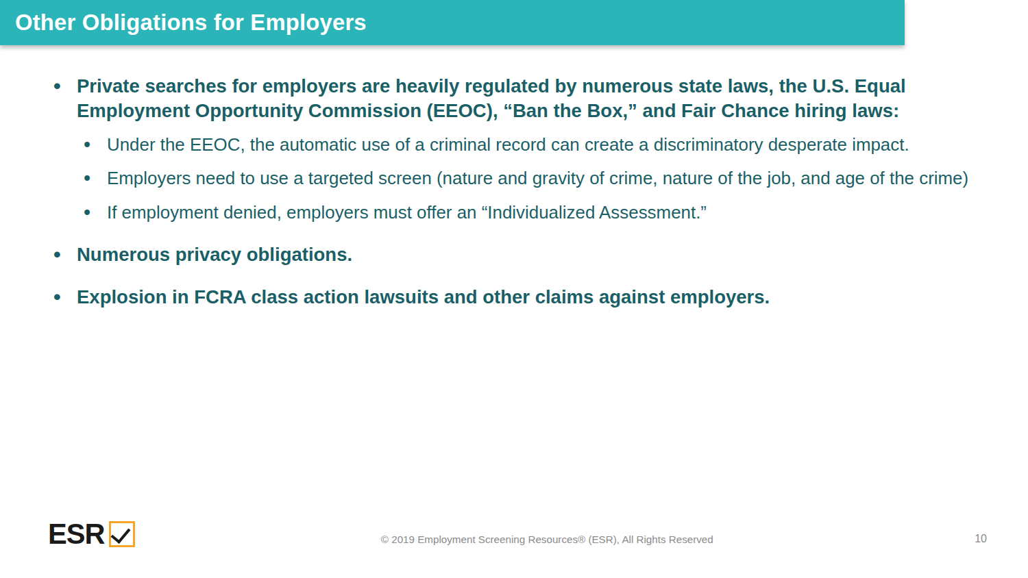Other Obligations for Employers
Private searches for employers are heavily regulated by numerous state laws, the U.S. Equal Employment Opportunity Commission (EEOC), “Ban the Box,” and Fair Chance hiring laws:
Under the EEOC, the automatic use of a criminal record can create a discriminatory desperate impact.
Employers need to use a targeted screen (nature and gravity of crime, nature of the job, and age of the crime)
If employment denied, employers must offer an “Individualized Assessment.”
Numerous privacy obligations.
Explosion in FCRA class action lawsuits and other claims against employers.
ESR
© 2019 Employment Screening Resources® (ESR), All Rights Reserved
10